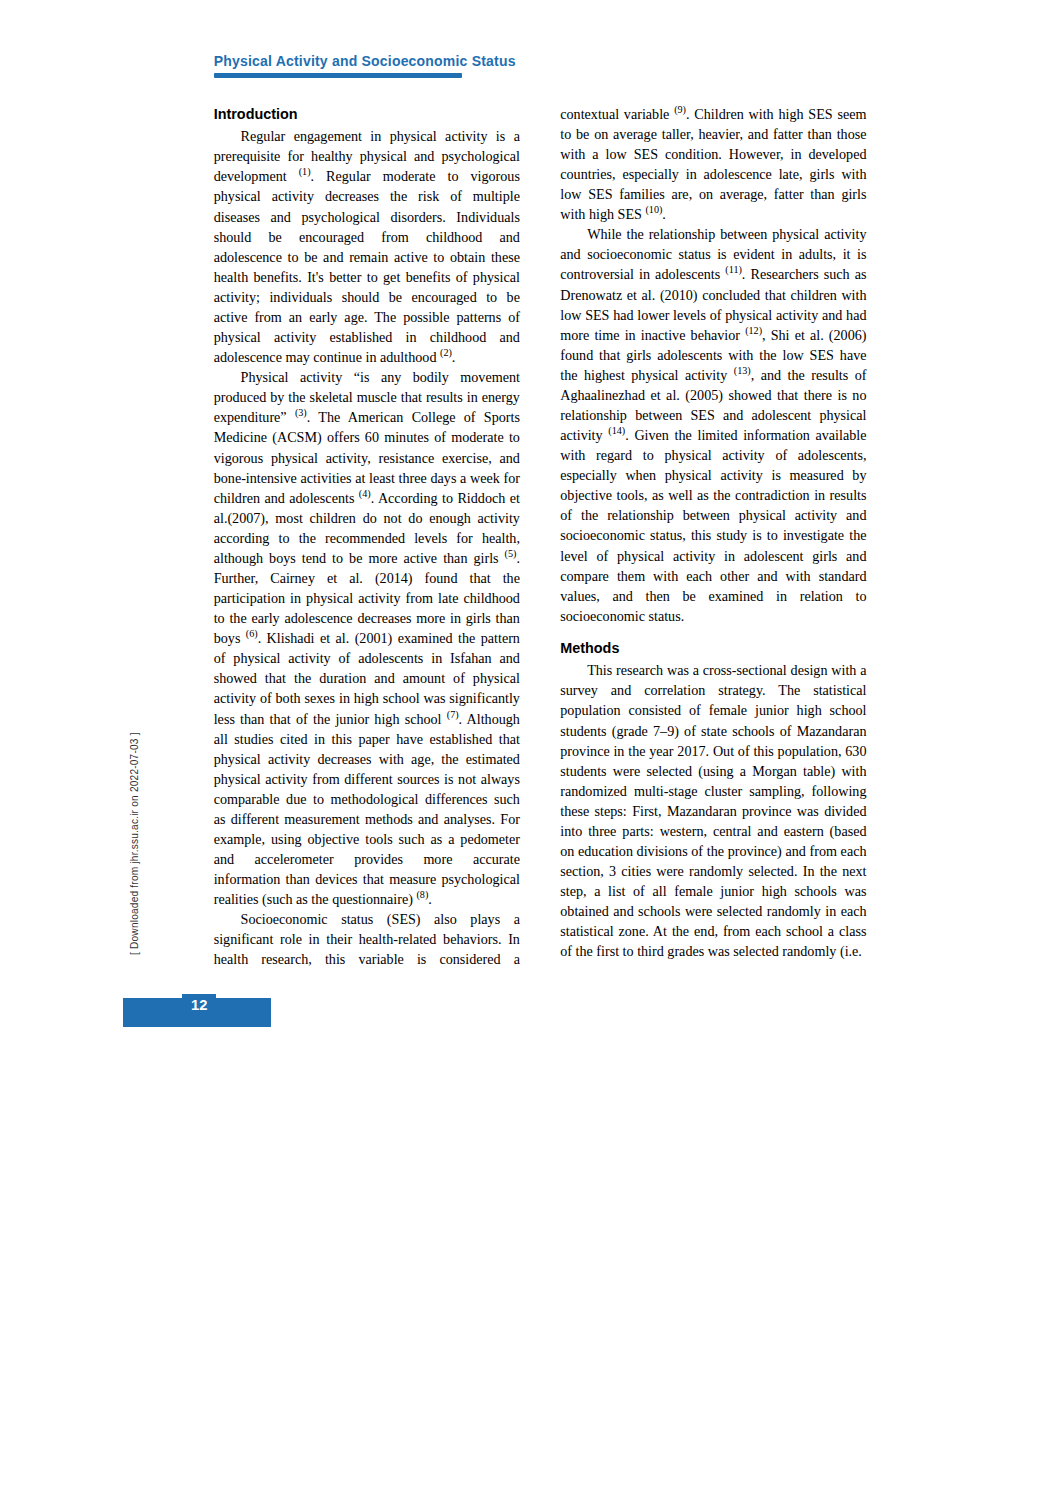Physical Activity and Socioeconomic Status
Introduction
Regular engagement in physical activity is a prerequisite for healthy physical and psychological development (1). Regular moderate to vigorous physical activity decreases the risk of multiple diseases and psychological disorders. Individuals should be encouraged from childhood and adolescence to be and remain active to obtain these health benefits. It's better to get benefits of physical activity; individuals should be encouraged to be active from an early age. The possible patterns of physical activity established in childhood and adolescence may continue in adulthood (2).
Physical activity “is any bodily movement produced by the skeletal muscle that results in energy expenditure” (3). The American College of Sports Medicine (ACSM) offers 60 minutes of moderate to vigorous physical activity, resistance exercise, and bone-intensive activities at least three days a week for children and adolescents (4). According to Riddoch et al.(2007), most children do not do enough activity according to the recommended levels for health, although boys tend to be more active than girls (5). Further, Cairney et al. (2014) found that the participation in physical activity from late childhood to the early adolescence decreases more in girls than boys (6). Klishadi et al. (2001) examined the pattern of physical activity of adolescents in Isfahan and showed that the duration and amount of physical activity of both sexes in high school was significantly less than that of the junior high school (7). Although all studies cited in this paper have established that physical activity decreases with age, the estimated physical activity from different sources is not always comparable due to methodological differences such as different measurement methods and analyses. For example, using objective tools such as a pedometer and accelerometer provides more accurate information than devices that measure psychological realities (such as the questionnaire) (8).
Socioeconomic status (SES) also plays a significant role in their health-related behaviors. In health research, this variable is considered a contextual variable (9). Children with high SES seem to be on average taller, heavier, and fatter than those with a low SES condition. However, in developed countries, especially in adolescence late, girls with low SES families are, on average, fatter than girls with high SES (10).
While the relationship between physical activity and socioeconomic status is evident in adults, it is controversial in adolescents (11). Researchers such as Drenowatz et al. (2010) concluded that children with low SES had lower levels of physical activity and had more time in inactive behavior (12), Shi et al. (2006) found that girls adolescents with the low SES have the highest physical activity (13), and the results of Aghaalinezhad et al. (2005) showed that there is no relationship between SES and adolescent physical activity (14). Given the limited information available with regard to physical activity of adolescents, especially when physical activity is measured by objective tools, as well as the contradiction in results of the relationship between physical activity and socioeconomic status, this study is to investigate the level of physical activity in adolescent girls and compare them with each other and with standard values, and then be examined in relation to socioeconomic status.
Methods
This research was a cross-sectional design with a survey and correlation strategy. The statistical population consisted of female junior high school students (grade 7–9) of state schools of Mazandaran province in the year 2017. Out of this population, 630 students were selected (using a Morgan table) with randomized multi-stage cluster sampling, following these steps: First, Mazandaran province was divided into three parts: western, central and eastern (based on education divisions of the province) and from each section, 3 cities were randomly selected. In the next step, a list of all female junior high schools was obtained and schools were selected randomly in each statistical zone. At the end, from each school a class of the first to third grades was selected randomly (i.e.
12
[ Downloaded from jhr.ssu.ac.ir on 2022-07-03 ]